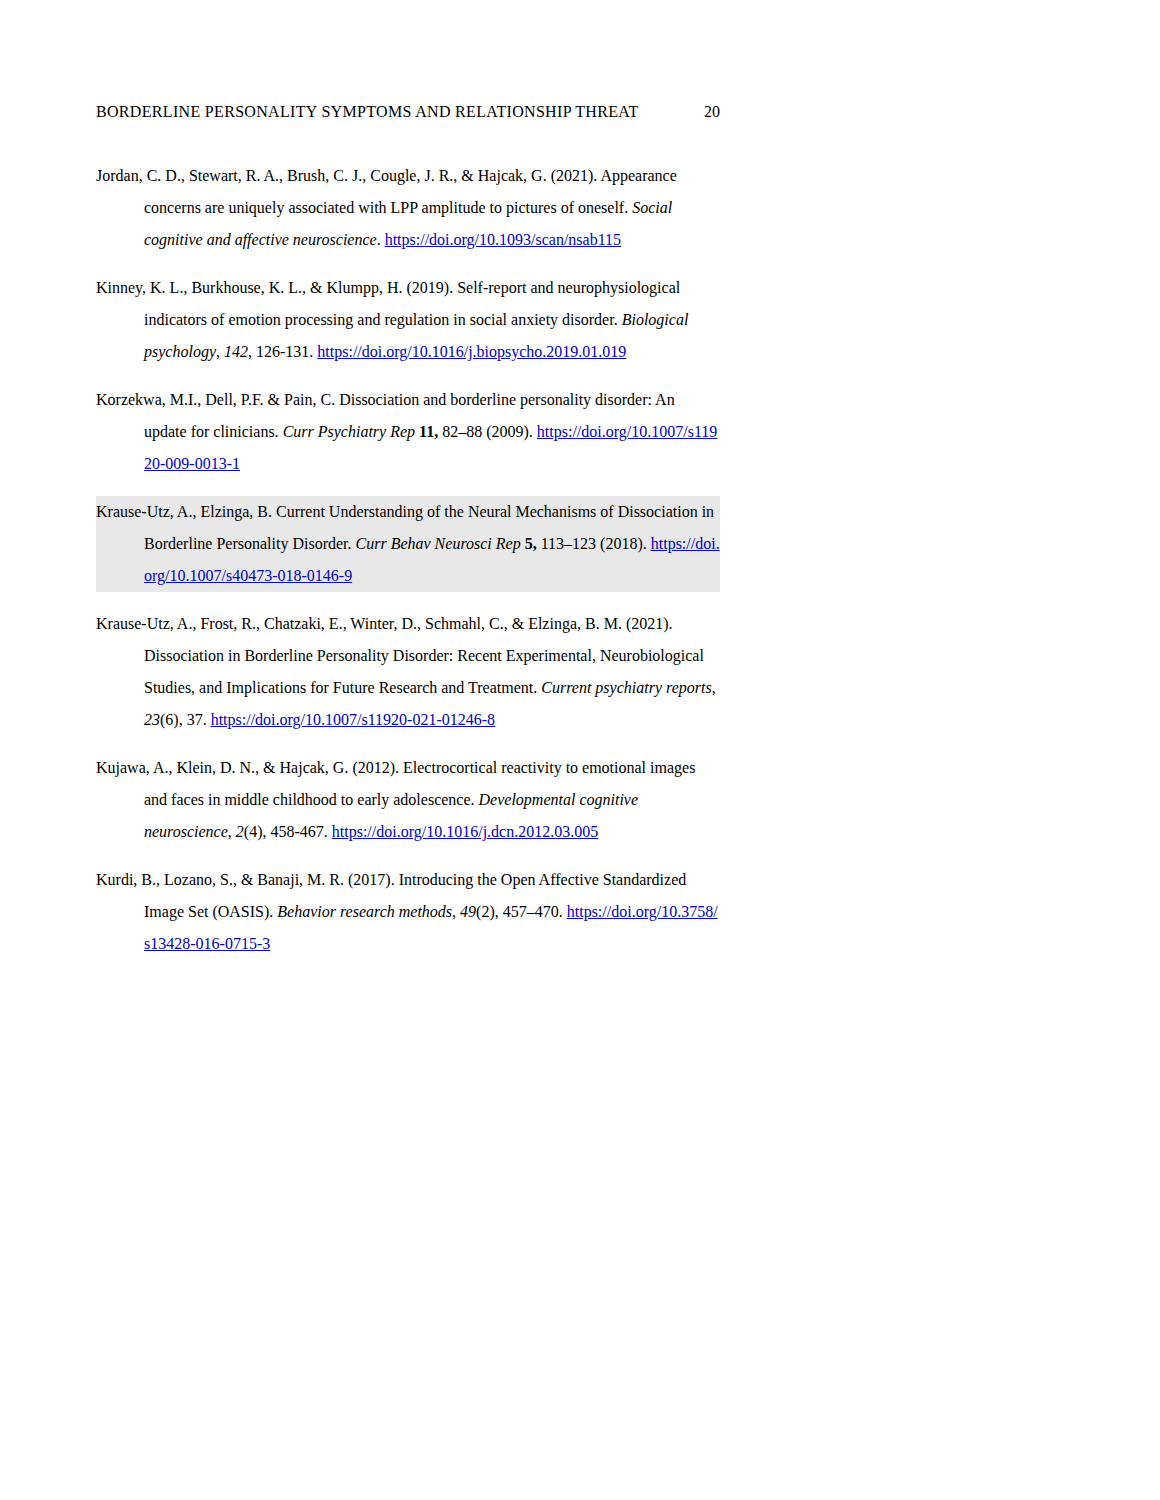Borderline Personality Symptoms and Relationship Threat 20
Jordan, C. D., Stewart, R. A., Brush, C. J., Cougle, J. R., & Hajcak, G. (2021). Appearance concerns are uniquely associated with LPP amplitude to pictures of oneself. Social cognitive and affective neuroscience. https://doi.org/10.1093/scan/nsab115
Kinney, K. L., Burkhouse, K. L., & Klumpp, H. (2019). Self-report and neurophysiological indicators of emotion processing and regulation in social anxiety disorder. Biological psychology, 142, 126-131. https://doi.org/10.1016/j.biopsycho.2019.01.019
Korzekwa, M.I., Dell, P.F. & Pain, C. Dissociation and borderline personality disorder: An update for clinicians. Curr Psychiatry Rep 11, 82–88 (2009). https://doi.org/10.1007/s11920-009-0013-1
Krause-Utz, A., Elzinga, B. Current Understanding of the Neural Mechanisms of Dissociation in Borderline Personality Disorder. Curr Behav Neurosci Rep 5, 113–123 (2018). https://doi.org/10.1007/s40473-018-0146-9
Krause-Utz, A., Frost, R., Chatzaki, E., Winter, D., Schmahl, C., & Elzinga, B. M. (2021). Dissociation in Borderline Personality Disorder: Recent Experimental, Neurobiological Studies, and Implications for Future Research and Treatment. Current psychiatry reports, 23(6), 37. https://doi.org/10.1007/s11920-021-01246-8
Kujawa, A., Klein, D. N., & Hajcak, G. (2012). Electrocortical reactivity to emotional images and faces in middle childhood to early adolescence. Developmental cognitive neuroscience, 2(4), 458-467. https://doi.org/10.1016/j.dcn.2012.03.005
Kurdi, B., Lozano, S., & Banaji, M. R. (2017). Introducing the Open Affective Standardized Image Set (OASIS). Behavior research methods, 49(2), 457–470. https://doi.org/10.3758/s13428-016-0715-3